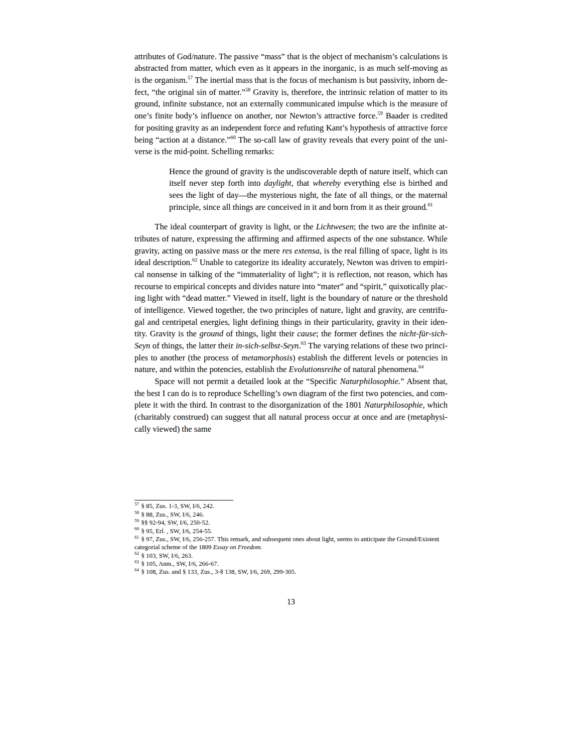attributes of God/nature. The passive “mass” that is the object of mechanism’s calculations is abstracted from matter, which even as it appears in the inorganic, is as much self-moving as is the organism.57 The inertial mass that is the focus of mechanism is but passivity, inborn defect, “the original sin of matter.”58 Gravity is, therefore, the intrinsic relation of matter to its ground, infinite substance, not an externally communicated impulse which is the measure of one’s finite body’s influence on another, nor Newton’s attractive force.59 Baader is credited for positing gravity as an independent force and refuting Kant’s hypothesis of attractive force being “action at a distance.”60 The so-call law of gravity reveals that every point of the universe is the mid-point. Schelling remarks:
Hence the ground of gravity is the undiscoverable depth of nature itself, which can itself never step forth into daylight, that whereby everything else is birthed and sees the light of day—the mysterious night, the fate of all things, or the maternal principle, since all things are conceived in it and born from it as their ground.61
The ideal counterpart of gravity is light, or the Lichtwesen; the two are the infinite attributes of nature, expressing the affirming and affirmed aspects of the one substance. While gravity, acting on passive mass or the mere res extensa, is the real filling of space, light is its ideal description.62 Unable to categorize its ideality accurately, Newton was driven to empirical nonsense in talking of the “immateriality of light”; it is reflection, not reason, which has recourse to empirical concepts and divides nature into “mater” and “spirit,” quixotically placing light with “dead matter.” Viewed in itself, light is the boundary of nature or the threshold of intelligence. Viewed together, the two principles of nature, light and gravity, are centrifugal and centripetal energies, light defining things in their particularity, gravity in their identity. Gravity is the ground of things, light their cause; the former defines the nicht-für-sich-Seyn of things, the latter their in-sich-selbst-Seyn.63 The varying relations of these two principles to another (the process of metamorphosis) establish the different levels or potencies in nature, and within the potencies, establish the Evolutionsreihe of natural phenomena.64
Space will not permit a detailed look at the “Specific Naturphilosophie.” Absent that, the best I can do is to reproduce Schelling’s own diagram of the first two potencies, and complete it with the third. In contrast to the disorganization of the 1801 Naturphilosophie, which (charitably construed) can suggest that all natural process occur at once and are (metaphysically viewed) the same
57 § 85, Zus. 1-3, SW, I/6, 242.
58 § 88, Zus., SW, I/6, 246.
59 §§ 92-94, SW, I/6, 250-52.
60 § 95, Erl. , SW, I/6, 254-55.
61 § 97, Zus., SW, I/6, 256-257. This remark, and subsequent ones about light, seems to anticipate the Ground/Existent categorial scheme of the 1809 Essay on Freedom.
62 § 103, SW, I/6, 263.
63 § 105, Anm., SW, I/6, 266-67.
64 § 108, Zus. and § 133, Zus., 3-§ 138, SW, I/6, 269, 299-305.
13